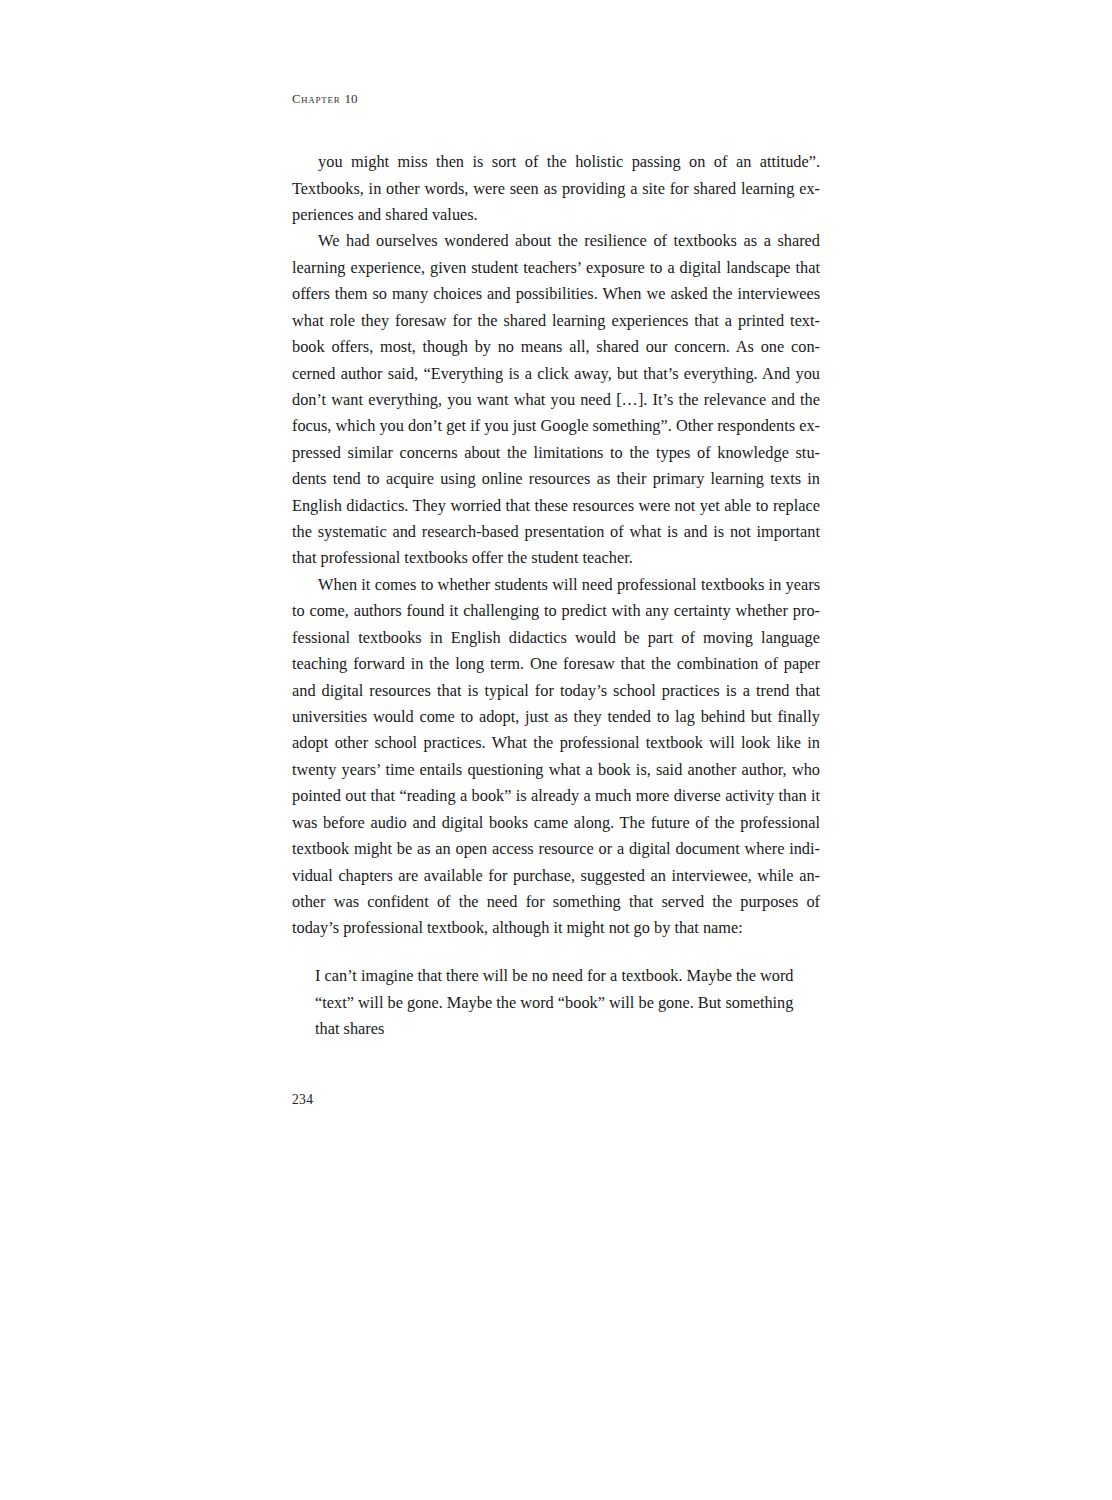Chapter 10
you might miss then is sort of the holistic passing on of an attitude”. Textbooks, in other words, were seen as providing a site for shared learning experiences and shared values.
We had ourselves wondered about the resilience of textbooks as a shared learning experience, given student teachers’ exposure to a digital landscape that offers them so many choices and possibilities. When we asked the interviewees what role they foresaw for the shared learning experiences that a printed textbook offers, most, though by no means all, shared our concern. As one concerned author said, “Everything is a click away, but that’s everything. And you don’t want everything, you want what you need […]. It’s the relevance and the focus, which you don’t get if you just Google something”. Other respondents expressed similar concerns about the limitations to the types of knowledge students tend to acquire using online resources as their primary learning texts in English didactics. They worried that these resources were not yet able to replace the systematic and research-based presentation of what is and is not important that professional textbooks offer the student teacher.
When it comes to whether students will need professional textbooks in years to come, authors found it challenging to predict with any certainty whether professional textbooks in English didactics would be part of moving language teaching forward in the long term. One foresaw that the combination of paper and digital resources that is typical for today’s school practices is a trend that universities would come to adopt, just as they tended to lag behind but finally adopt other school practices. What the professional textbook will look like in twenty years’ time entails questioning what a book is, said another author, who pointed out that “reading a book” is already a much more diverse activity than it was before audio and digital books came along. The future of the professional textbook might be as an open access resource or a digital document where individual chapters are available for purchase, suggested an interviewee, while another was confident of the need for something that served the purposes of today’s professional textbook, although it might not go by that name:
I can’t imagine that there will be no need for a textbook. Maybe the word “text” will be gone. Maybe the word “book” will be gone. But something that shares
234